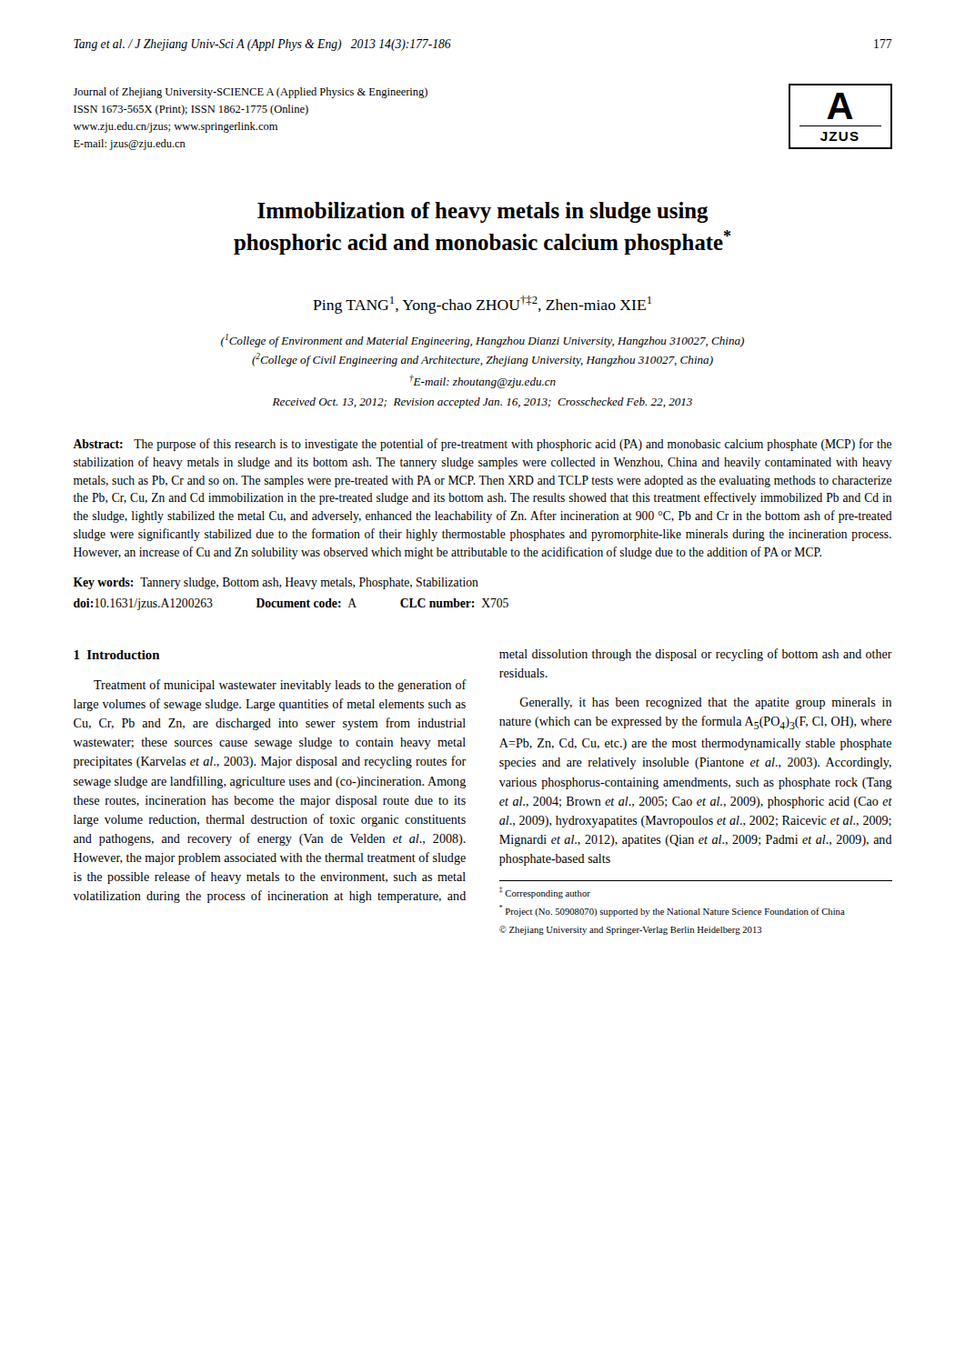Tang et al. / J Zhejiang Univ-Sci A (Appl Phys & Eng) 2013 14(3):177-186 177
Journal of Zhejiang University-SCIENCE A (Applied Physics & Engineering)
ISSN 1673-565X (Print); ISSN 1862-1775 (Online)
www.zju.edu.cn/jzus; www.springerlink.com
E-mail: jzus@zju.edu.cn
A JZUS
Immobilization of heavy metals in sludge using
phosphoric acid and monobasic calcium phosphate*
Ping TANG1, Yong-chao ZHOU†‡2, Zhen-miao XIE1
(1College of Environment and Material Engineering, Hangzhou Dianzi University, Hangzhou 310027, China)
(2College of Civil Engineering and Architecture, Zhejiang University, Hangzhou 310027, China)
†E-mail: zhoutang@zju.edu.cn
Received Oct. 13, 2012; Revision accepted Jan. 16, 2013; Crosschecked Feb. 22, 2013
Abstract: The purpose of this research is to investigate the potential of pre-treatment with phosphoric acid (PA) and monobasic calcium phosphate (MCP) for the stabilization of heavy metals in sludge and its bottom ash. The tannery sludge samples were collected in Wenzhou, China and heavily contaminated with heavy metals, such as Pb, Cr and so on. The samples were pre-treated with PA or MCP. Then XRD and TCLP tests were adopted as the evaluating methods to characterize the Pb, Cr, Cu, Zn and Cd immobilization in the pre-treated sludge and its bottom ash. The results showed that this treatment effectively immobilized Pb and Cd in the sludge, lightly stabilized the metal Cu, and adversely, enhanced the leachability of Zn. After incineration at 900 °C, Pb and Cr in the bottom ash of pre-treated sludge were significantly stabilized due to the formation of their highly thermostable phosphates and pyromorphite-like minerals during the incineration process. However, an increase of Cu and Zn solubility was observed which might be attributable to the acidification of sludge due to the addition of PA or MCP.
Key words: Tannery sludge, Bottom ash, Heavy metals, Phosphate, Stabilization
doi: 10.1631/jzus.A1200263 Document code: A CLC number: X705
1 Introduction
Treatment of municipal wastewater inevitably leads to the generation of large volumes of sewage sludge. Large quantities of metal elements such as Cu, Cr, Pb and Zn, are discharged into sewer system from industrial wastewater; these sources cause sewage sludge to contain heavy metal precipitates (Karvelas et al., 2003). Major disposal and recycling routes for sewage sludge are landfilling, agriculture uses and (co-)incineration. Among these routes, incineration has become the major disposal route due to its large volume reduction, thermal destruction of toxic organic constituents and pathogens, and recovery of energy (Van de Velden et al., 2008). However, the major problem associated with the thermal treatment of sludge is the possible release of heavy metals to the environment, such as metal volatilization during the process of incineration at high temperature, and metal dissolution through the disposal or recycling of bottom ash and other residuals.
Generally, it has been recognized that the apatite group minerals in nature (which can be expressed by the formula A5(PO4)3(F, Cl, OH), where A=Pb, Zn, Cd, Cu, etc.) are the most thermodynamically stable phosphate species and are relatively insoluble (Piantone et al., 2003). Accordingly, various phosphorus-containing amendments, such as phosphate rock (Tang et al., 2004; Brown et al., 2005; Cao et al., 2009), phosphoric acid (Cao et al., 2009), hydroxyapatites (Mavropoulos et al., 2002; Raicevic et al., 2009; Mignardi et al., 2012), apatites (Qian et al., 2009; Padmi et al., 2009), and phosphate-based salts
‡ Corresponding author
* Project (No. 50908070) supported by the National Nature Science Foundation of China
© Zhejiang University and Springer-Verlag Berlin Heidelberg 2013